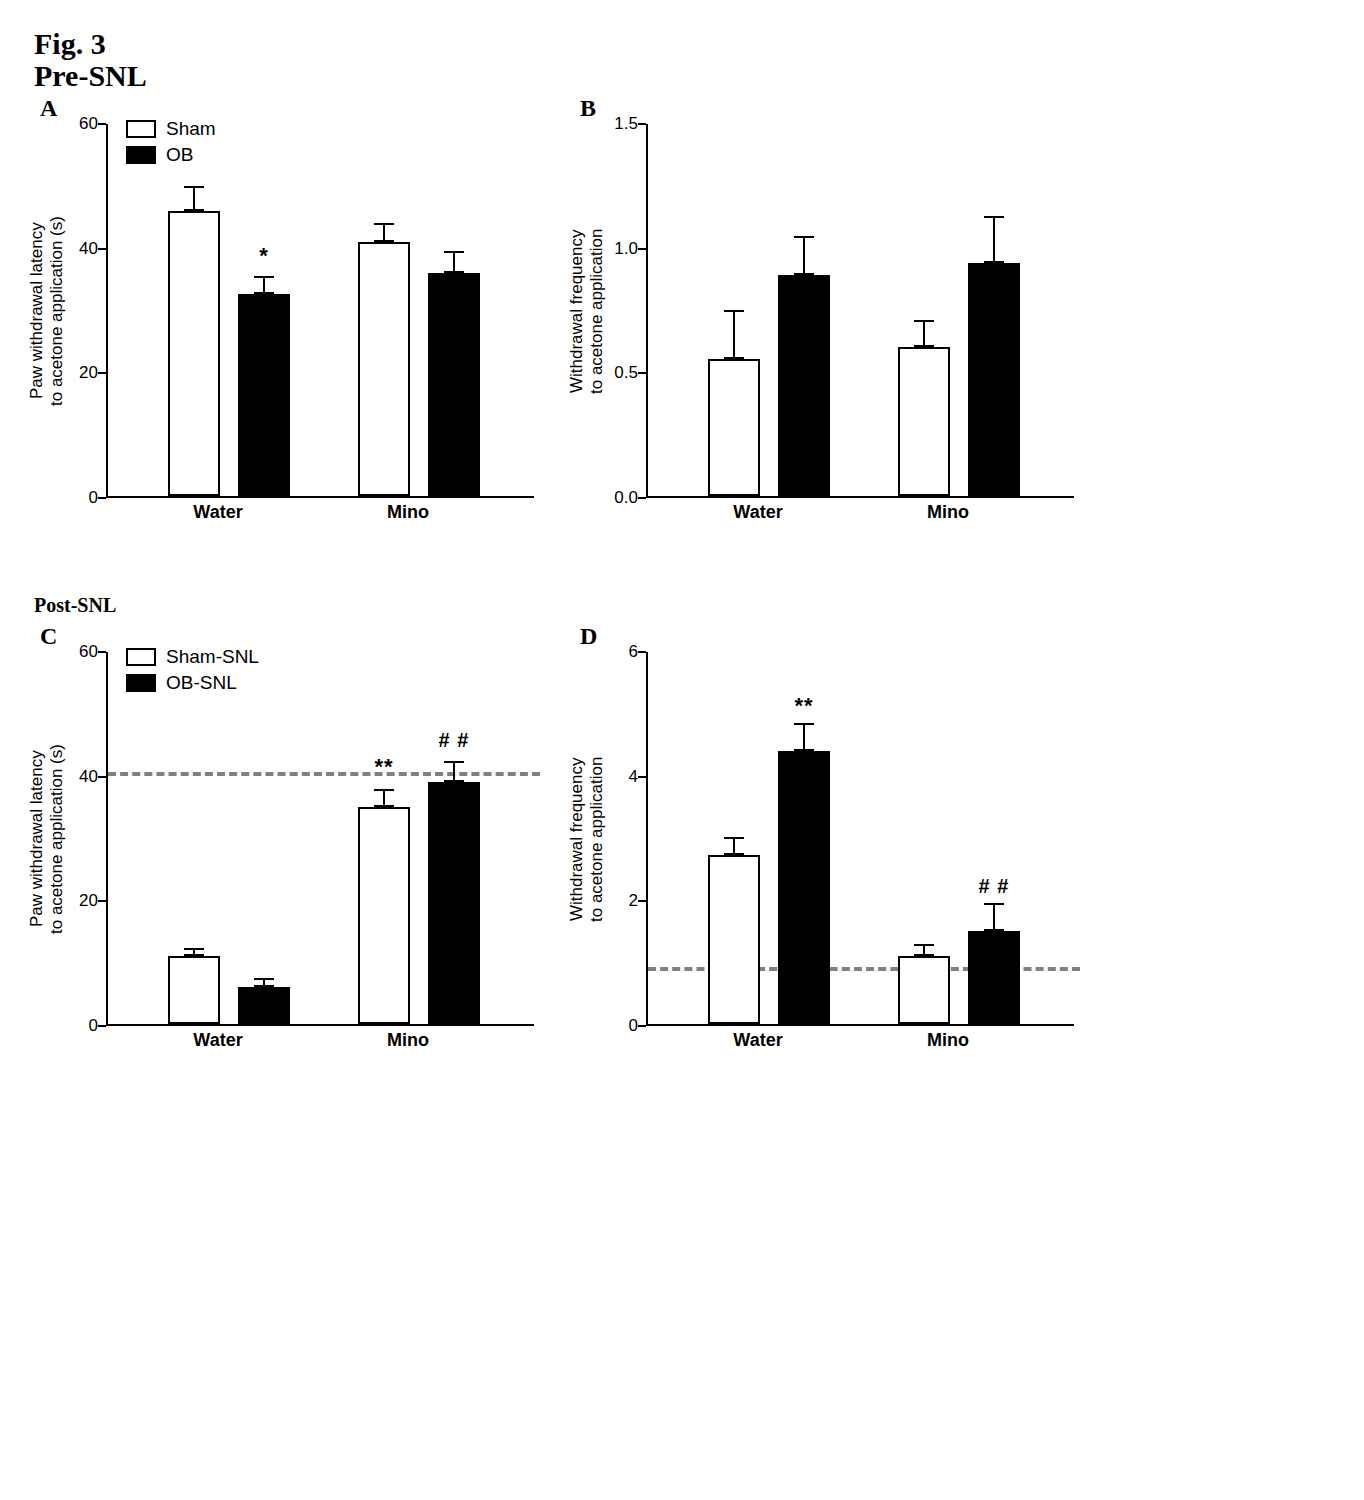Fig. 3
Pre-SNL
A
Paw withdrawal latency
to acetone application (s)
0
20
40
60
Sham
OB
*
Water Mino
B
Withdrawal frequency
to acetone application
0.0
0.5
1.0
1.5
Water Mino
Post-SNL
C
Paw withdrawal latency
to acetone application (s)
0
20
40
60
Sham-SNL
OB-SNL
**
# #
Water Mino
D
Withdrawal frequency
to acetone application
0
2
4
6
**
# #
Water Mino